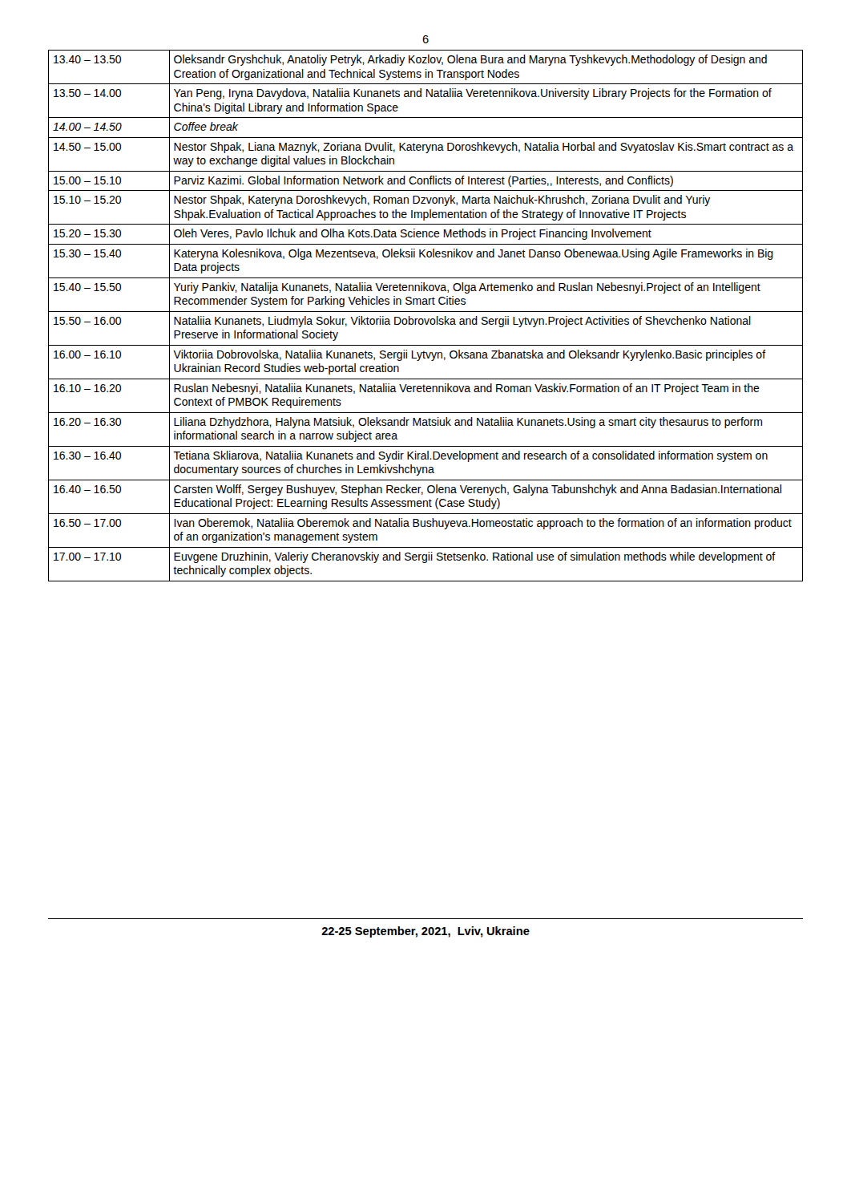6
| 13.40 – 13.50 | Oleksandr Gryshchuk, Anatoliy Petryk, Arkadiy Kozlov, Olena Bura and Maryna Tyshkevych.Methodology of Design and Creation of Organizational and Technical Systems in Transport Nodes |
| 13.50 – 14.00 | Yan Peng, Iryna Davydova, Nataliia Kunanets and Nataliia Veretennikova.University Library Projects for the Formation of China's Digital Library and Information Space |
| 14.00 – 14.50 | Coffee break |
| 14.50 – 15.00 | Nestor Shpak, Liana Maznyk, Zoriana Dvulit, Kateryna Doroshkevych, Natalia Horbal and Svyatoslav Kis.Smart contract as a way to exchange digital values in Blockchain |
| 15.00 – 15.10 | Parviz Kazimi. Global Information Network and Conflicts of Interest (Parties,, Interests, and Conflicts) |
| 15.10 – 15.20 | Nestor Shpak, Kateryna Doroshkevych, Roman Dzvonyk, Marta Naichuk-Khrushch, Zoriana Dvulit and Yuriy Shpak.Evaluation of Tactical Approaches to the Implementation of the Strategy of Innovative IT Projects |
| 15.20 – 15.30 | Oleh Veres, Pavlo Ilchuk and Olha Kots.Data Science Methods in Project Financing Involvement |
| 15.30 – 15.40 | Kateryna Kolesnikova, Olga Mezentseva, Oleksii Kolesnikov and Janet Danso Obenewaa.Using Agile Frameworks in Big Data projects |
| 15.40 – 15.50 | Yuriy Pankiv, Natalija Kunanets, Nataliia Veretennikova, Olga Artemenko and Ruslan Nebesnyi.Project of an Intelligent Recommender System for Parking Vehicles in Smart Cities |
| 15.50 – 16.00 | Nataliia Kunanets, Liudmyla Sokur, Viktoriia Dobrovolska and Sergii Lytvyn.Project Activities of Shevchenko National Preserve in Informational Society |
| 16.00 – 16.10 | Viktoriia Dobrovolska, Nataliia Kunanets, Sergii Lytvyn, Oksana Zbanatska and Oleksandr Kyrylenko.Basic principles of Ukrainian Record Studies web-portal creation |
| 16.10 – 16.20 | Ruslan Nebesnyi, Nataliia Kunanets, Nataliia Veretennikova and Roman Vaskiv.Formation of an IT Project Team in the Context of PMBOK Requirements |
| 16.20 – 16.30 | Liliana Dzhydzhora, Halyna Matsiuk, Oleksandr Matsiuk and Nataliia Kunanets.Using a smart city thesaurus to perform informational search in a narrow subject area |
| 16.30 – 16.40 | Tetiana Skliarova, Nataliia Kunanets and Sydir Kiral.Development and research of a consolidated information system on documentary sources of churches in Lemkivshchyna |
| 16.40 – 16.50 | Carsten Wolff, Sergey Bushuyev, Stephan Recker, Olena Verenych, Galyna Tabunshchyk and Anna Badasian.International Educational Project: ELearning Results Assessment (Case Study) |
| 16.50 – 17.00 | Ivan Oberemok, Nataliia Oberemok and Natalia Bushuyeva.Homeostatic approach to the formation of an information product of an organization's management system |
| 17.00 – 17.10 | Euvgene Druzhinin, Valeriy Cheranovskiy and Sergii Stetsenko. Rational use of simulation methods while development of technically complex objects. |
22-25 September, 2021, Lviv, Ukraine